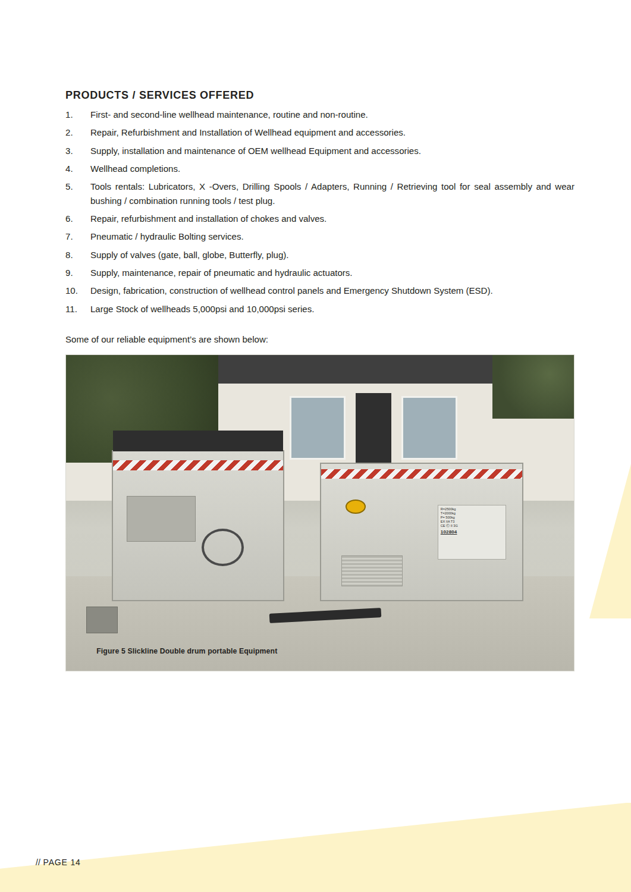PRODUCTS / SERVICES OFFERED
First- and second-line wellhead maintenance, routine and non-routine.
Repair, Refurbishment and Installation of Wellhead equipment and accessories.
Supply, installation and maintenance of OEM wellhead Equipment and accessories.
Wellhead completions.
Tools rentals: Lubricators, X -Overs, Drilling Spools / Adapters, Running / Retrieving tool for seal assembly and wear bushing / combination running tools / test plug.
Repair, refurbishment and installation of chokes and valves.
Pneumatic / hydraulic Bolting services.
Supply of valves (gate, ball, globe, Butterfly, plug).
Supply, maintenance, repair of pneumatic and hydraulic actuators.
Design, fabrication, construction of wellhead control panels and Emergency Shutdown System (ESD).
Large Stock of wellheads 5,000psi and 10,000psi series.
Some of our reliable equipment’s are shown below:
R=2500kg
T=2000kg
P= 500kg
EX IIA T3
CE Ⓒ II 3G 102804
Figure 5 Slickline Double drum portable Equipment
// PAGE 14